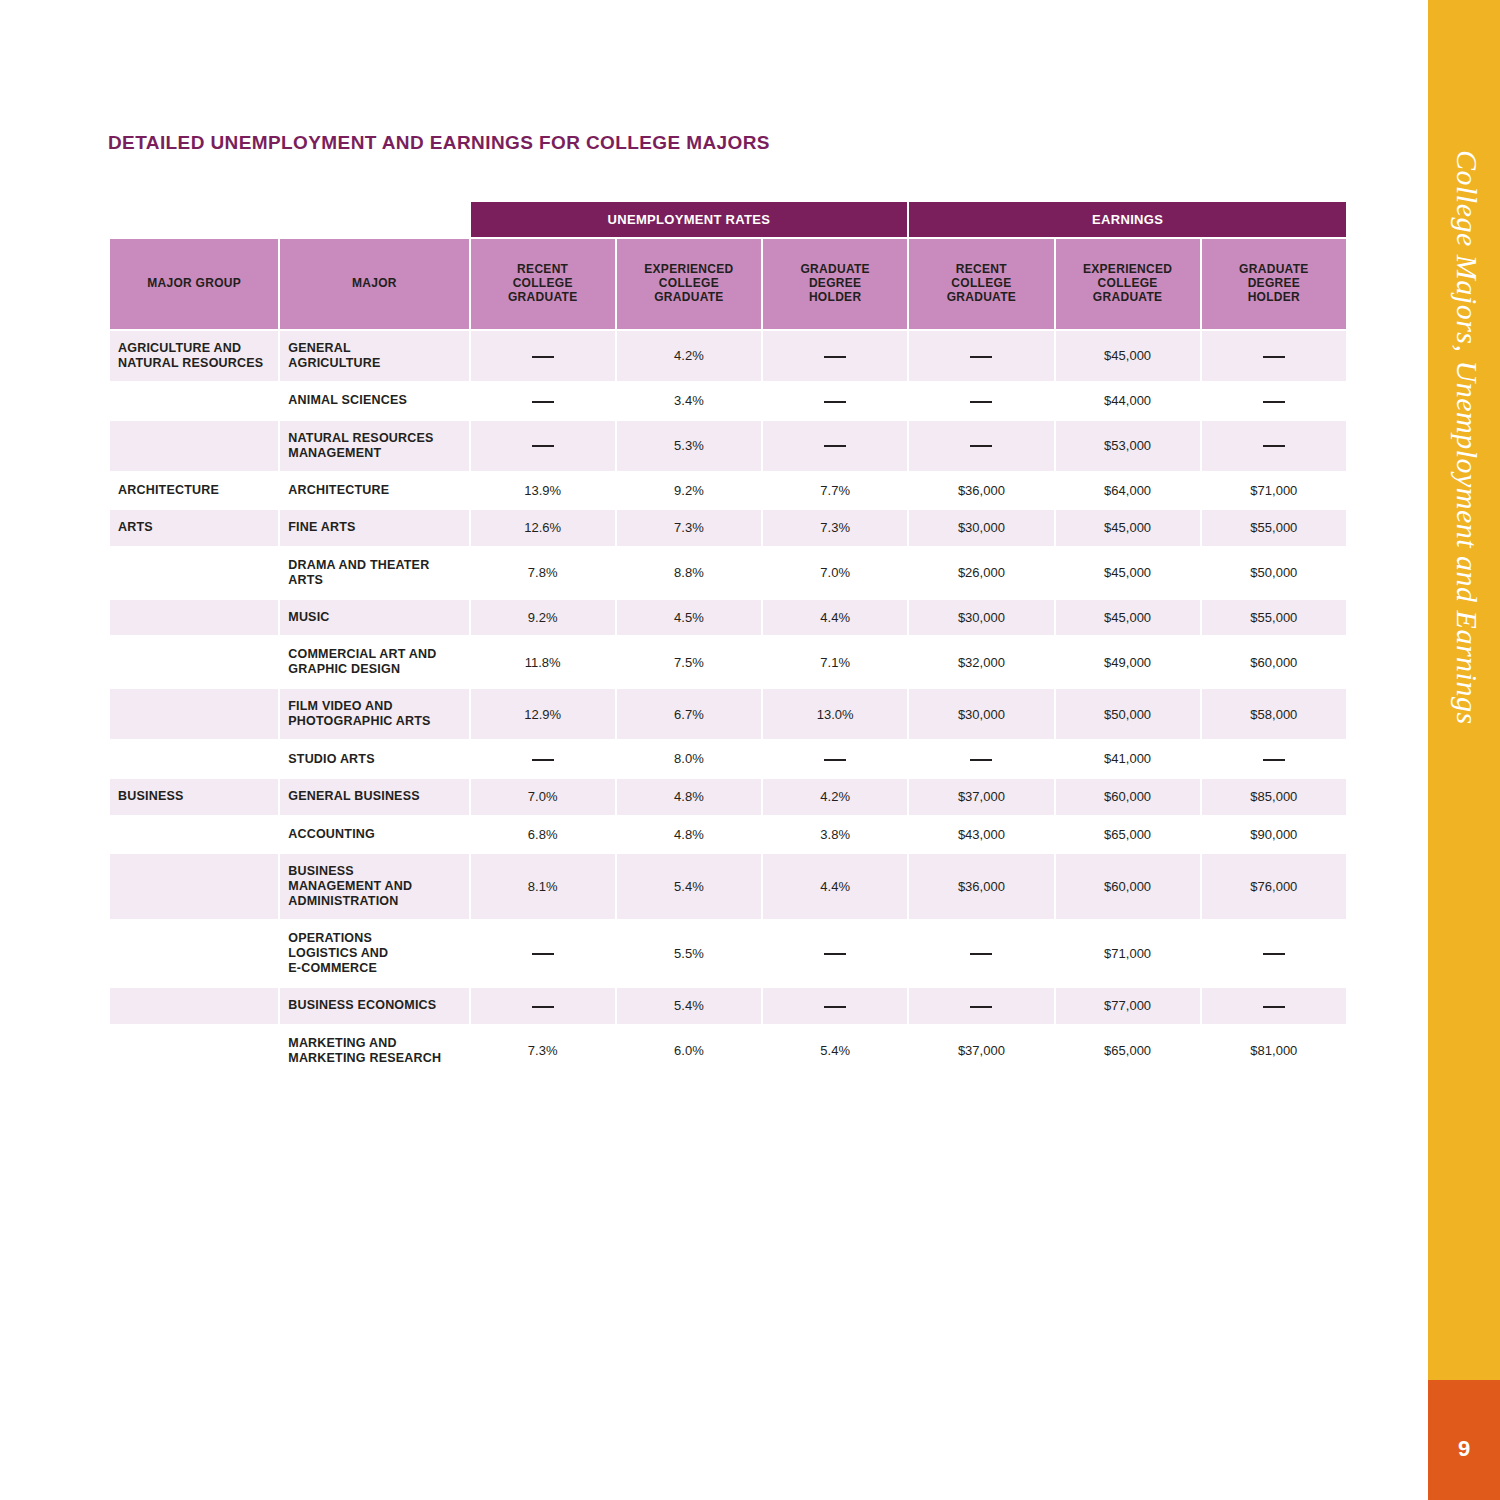College Majors, Unemployment and Earnings
9
DETAILED UNEMPLOYMENT AND EARNINGS FOR COLLEGE MAJORS
| | | UNEMPLOYMENT RATES | EARNINGS |
| --- | --- | --- | --- |
| MAJOR GROUP | MAJOR | RECENT COLLEGE GRADUATE | EXPERIENCED COLLEGE GRADUATE | GRADUATE DEGREE HOLDER | RECENT COLLEGE GRADUATE | EXPERIENCED COLLEGE GRADUATE | GRADUATE DEGREE HOLDER |
| AGRICULTURE AND NATURAL RESOURCES | GENERAL AGRICULTURE | | 4.2% | | | $45,000 | |
| | ANIMAL SCIENCES | | 3.4% | | | $44,000 | |
| | NATURAL RESOURCES MANAGEMENT | | 5.3% | | | $53,000 | |
| ARCHITECTURE | ARCHITECTURE | 13.9% | 9.2% | 7.7% | $36,000 | $64,000 | $71,000 |
| ARTS | FINE ARTS | 12.6% | 7.3% | 7.3% | $30,000 | $45,000 | $55,000 |
| | DRAMA AND THEATER ARTS | 7.8% | 8.8% | 7.0% | $26,000 | $45,000 | $50,000 |
| | MUSIC | 9.2% | 4.5% | 4.4% | $30,000 | $45,000 | $55,000 |
| | COMMERCIAL ART AND GRAPHIC DESIGN | 11.8% | 7.5% | 7.1% | $32,000 | $49,000 | $60,000 |
| | FILM VIDEO AND PHOTOGRAPHIC ARTS | 12.9% | 6.7% | 13.0% | $30,000 | $50,000 | $58,000 |
| | STUDIO ARTS | | 8.0% | | | $41,000 | |
| BUSINESS | GENERAL BUSINESS | 7.0% | 4.8% | 4.2% | $37,000 | $60,000 | $85,000 |
| | ACCOUNTING | 6.8% | 4.8% | 3.8% | $43,000 | $65,000 | $90,000 |
| | BUSINESS MANAGEMENT AND ADMINISTRATION | 8.1% | 5.4% | 4.4% | $36,000 | $60,000 | $76,000 |
| | OPERATIONS LOGISTICS AND E-COMMERCE | | 5.5% | | | $71,000 | |
| | BUSINESS ECONOMICS | | 5.4% | | | $77,000 | |
| | MARKETING AND MARKETING RESEARCH | 7.3% | 6.0% | 5.4% | $37,000 | $65,000 | $81,000 |